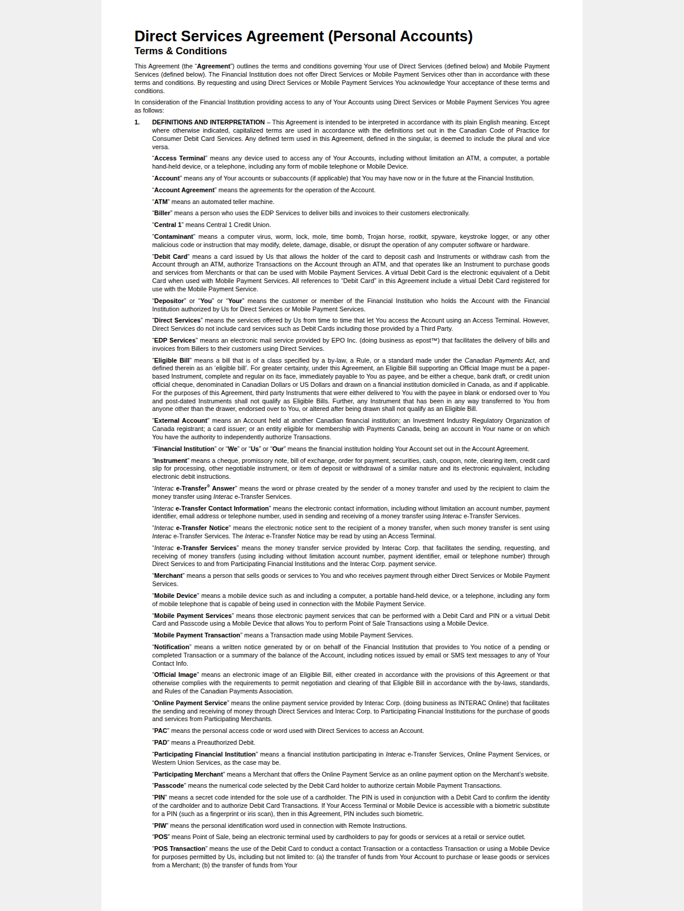Direct Services Agreement (Personal Accounts)
Terms & Conditions
This Agreement (the “Agreement”) outlines the terms and conditions governing Your use of Direct Services (defined below) and Mobile Payment Services (defined below). The Financial Institution does not offer Direct Services or Mobile Payment Services other than in accordance with these terms and conditions. By requesting and using Direct Services or Mobile Payment Services You acknowledge Your acceptance of these terms and conditions.
In consideration of the Financial Institution providing access to any of Your Accounts using Direct Services or Mobile Payment Services You agree as follows:
DEFINITIONS AND INTERPRETATION – This Agreement is intended to be interpreted in accordance with its plain English meaning. Except where otherwise indicated, capitalized terms are used in accordance with the definitions set out in the Canadian Code of Practice for Consumer Debit Card Services. Any defined term used in this Agreement, defined in the singular, is deemed to include the plural and vice versa.
“Access Terminal” means any device used to access any of Your Accounts, including without limitation an ATM, a computer, a portable hand-held device, or a telephone, including any form of mobile telephone or Mobile Device.
“Account” means any of Your accounts or subaccounts (if applicable) that You may have now or in the future at the Financial Institution.
“Account Agreement” means the agreements for the operation of the Account.
“ATM” means an automated teller machine.
“Biller” means a person who uses the EDP Services to deliver bills and invoices to their customers electronically.
“Central 1” means Central 1 Credit Union.
“Contaminant” means a computer virus, worm, lock, mole, time bomb, Trojan horse, rootkit, spyware, keystroke logger, or any other malicious code or instruction that may modify, delete, damage, disable, or disrupt the operation of any computer software or hardware.
“Debit Card” means a card issued by Us that allows the holder of the card to deposit cash and Instruments or withdraw cash from the Account through an ATM, authorize Transactions on the Account through an ATM, and that operates like an Instrument to purchase goods and services from Merchants or that can be used with Mobile Payment Services. A virtual Debit Card is the electronic equivalent of a Debit Card when used with Mobile Payment Services. All references to “Debit Card” in this Agreement include a virtual Debit Card registered for use with the Mobile Payment Service.
“Depositor” or “You” or “Your” means the customer or member of the Financial Institution who holds the Account with the Financial Institution authorized by Us for Direct Services or Mobile Payment Services.
“Direct Services” means the services offered by Us from time to time that let You access the Account using an Access Terminal. However, Direct Services do not include card services such as Debit Cards including those provided by a Third Party.
“EDP Services” means an electronic mail service provided by EPO Inc. (doing business as epost™) that facilitates the delivery of bills and invoices from Billers to their customers using Direct Services.
“Eligible Bill” means a bill that is of a class specified by a by-law, a Rule, or a standard made under the Canadian Payments Act, and defined therein as an ‘eligible bill’. For greater certainty, under this Agreement, an Eligible Bill supporting an Official Image must be a paper-based Instrument, complete and regular on its face, immediately payable to You as payee, and be either a cheque, bank draft, or credit union official cheque, denominated in Canadian Dollars or US Dollars and drawn on a financial institution domiciled in Canada, as and if applicable. For the purposes of this Agreement, third party Instruments that were either delivered to You with the payee in blank or endorsed over to You and post-dated Instruments shall not qualify as Eligible Bills. Further, any Instrument that has been in any way transferred to You from anyone other than the drawer, endorsed over to You, or altered after being drawn shall not qualify as an Eligible Bill.
“External Account” means an Account held at another Canadian financial institution; an Investment Industry Regulatory Organization of Canada registrant; a card issuer; or an entity eligible for membership with Payments Canada, being an account in Your name or on which You have the authority to independently authorize Transactions.
“Financial Institution” or “We” or “Us” or “Our” means the financial institution holding Your Account set out in the Account Agreement.
“Instrument” means a cheque, promissory note, bill of exchange, order for payment, securities, cash, coupon, note, clearing item, credit card slip for processing, other negotiable instrument, or item of deposit or withdrawal of a similar nature and its electronic equivalent, including electronic debit instructions.
“Interac e-Transfer® Answer” means the word or phrase created by the sender of a money transfer and used by the recipient to claim the money transfer using Interac e-Transfer Services.
“Interac e-Transfer Contact Information” means the electronic contact information, including without limitation an account number, payment identifier, email address or telephone number, used in sending and receiving of a money transfer using Interac e-Transfer Services.
“Interac e-Transfer Notice” means the electronic notice sent to the recipient of a money transfer, when such money transfer is sent using Interac e-Transfer Services. The Interac e-Transfer Notice may be read by using an Access Terminal.
“Interac e-Transfer Services” means the money transfer service provided by Interac Corp. that facilitates the sending, requesting, and receiving of money transfers (using including without limitation account number, payment identifier, email or telephone number) through Direct Services to and from Participating Financial Institutions and the Interac Corp. payment service.
“Merchant” means a person that sells goods or services to You and who receives payment through either Direct Services or Mobile Payment Services.
“Mobile Device” means a mobile device such as and including a computer, a portable hand-held device, or a telephone, including any form of mobile telephone that is capable of being used in connection with the Mobile Payment Service.
“Mobile Payment Services” means those electronic payment services that can be performed with a Debit Card and PIN or a virtual Debit Card and Passcode using a Mobile Device that allows You to perform Point of Sale Transactions using a Mobile Device.
“Mobile Payment Transaction” means a Transaction made using Mobile Payment Services.
“Notification” means a written notice generated by or on behalf of the Financial Institution that provides to You notice of a pending or completed Transaction or a summary of the balance of the Account, including notices issued by email or SMS text messages to any of Your Contact Info.
“Official Image” means an electronic image of an Eligible Bill, either created in accordance with the provisions of this Agreement or that otherwise complies with the requirements to permit negotiation and clearing of that Eligible Bill in accordance with the by-laws, standards, and Rules of the Canadian Payments Association.
“Online Payment Service” means the online payment service provided by Interac Corp. (doing business as INTERAC Online) that facilitates the sending and receiving of money through Direct Services and Interac Corp. to Participating Financial Institutions for the purchase of goods and services from Participating Merchants.
“PAC” means the personal access code or word used with Direct Services to access an Account.
“PAD” means a Preauthorized Debit.
“Participating Financial Institution” means a financial institution participating in Interac e-Transfer Services, Online Payment Services, or Western Union Services, as the case may be.
“Participating Merchant” means a Merchant that offers the Online Payment Service as an online payment option on the Merchant’s website.
“Passcode” means the numerical code selected by the Debit Card holder to authorize certain Mobile Payment Transactions.
“PIN” means a secret code intended for the sole use of a cardholder. The PIN is used in conjunction with a Debit Card to confirm the identity of the cardholder and to authorize Debit Card Transactions. If Your Access Terminal or Mobile Device is accessible with a biometric substitute for a PIN (such as a fingerprint or iris scan), then in this Agreement, PIN includes such biometric.
“PIW” means the personal identification word used in connection with Remote Instructions.
“POS” means Point of Sale, being an electronic terminal used by cardholders to pay for goods or services at a retail or service outlet.
“POS Transaction” means the use of the Debit Card to conduct a contact Transaction or a contactless Transaction or using a Mobile Device for purposes permitted by Us, including but not limited to: (a) the transfer of funds from Your Account to purchase or lease goods or services from a Merchant; (b) the transfer of funds from Your